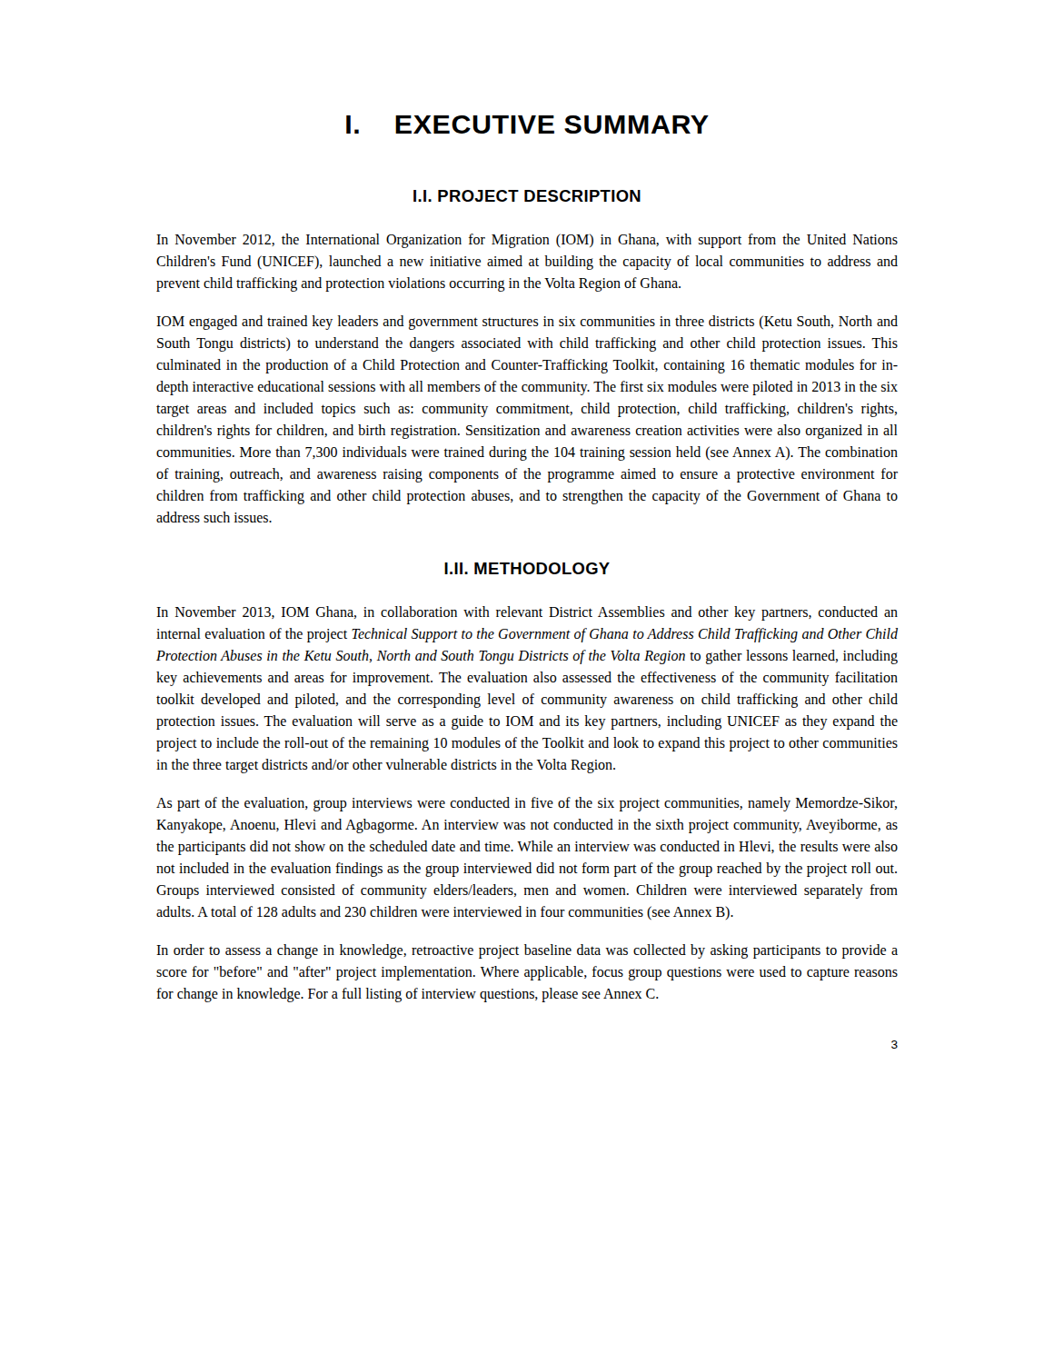I. EXECUTIVE SUMMARY
I.I. PROJECT DESCRIPTION
In November 2012, the International Organization for Migration (IOM) in Ghana, with support from the United Nations Children's Fund (UNICEF), launched a new initiative aimed at building the capacity of local communities to address and prevent child trafficking and protection violations occurring in the Volta Region of Ghana.
IOM engaged and trained key leaders and government structures in six communities in three districts (Ketu South, North and South Tongu districts) to understand the dangers associated with child trafficking and other child protection issues. This culminated in the production of a Child Protection and Counter-Trafficking Toolkit, containing 16 thematic modules for in-depth interactive educational sessions with all members of the community. The first six modules were piloted in 2013 in the six target areas and included topics such as: community commitment, child protection, child trafficking, children's rights, children's rights for children, and birth registration. Sensitization and awareness creation activities were also organized in all communities. More than 7,300 individuals were trained during the 104 training session held (see Annex A). The combination of training, outreach, and awareness raising components of the programme aimed to ensure a protective environment for children from trafficking and other child protection abuses, and to strengthen the capacity of the Government of Ghana to address such issues.
I.II. METHODOLOGY
In November 2013, IOM Ghana, in collaboration with relevant District Assemblies and other key partners, conducted an internal evaluation of the project Technical Support to the Government of Ghana to Address Child Trafficking and Other Child Protection Abuses in the Ketu South, North and South Tongu Districts of the Volta Region to gather lessons learned, including key achievements and areas for improvement. The evaluation also assessed the effectiveness of the community facilitation toolkit developed and piloted, and the corresponding level of community awareness on child trafficking and other child protection issues. The evaluation will serve as a guide to IOM and its key partners, including UNICEF as they expand the project to include the roll-out of the remaining 10 modules of the Toolkit and look to expand this project to other communities in the three target districts and/or other vulnerable districts in the Volta Region.
As part of the evaluation, group interviews were conducted in five of the six project communities, namely Memordze-Sikor, Kanyakope, Anoenu, Hlevi and Agbagorme. An interview was not conducted in the sixth project community, Aveyiborme, as the participants did not show on the scheduled date and time. While an interview was conducted in Hlevi, the results were also not included in the evaluation findings as the group interviewed did not form part of the group reached by the project roll out. Groups interviewed consisted of community elders/leaders, men and women. Children were interviewed separately from adults. A total of 128 adults and 230 children were interviewed in four communities (see Annex B).
In order to assess a change in knowledge, retroactive project baseline data was collected by asking participants to provide a score for "before" and "after" project implementation. Where applicable, focus group questions were used to capture reasons for change in knowledge. For a full listing of interview questions, please see Annex C.
3